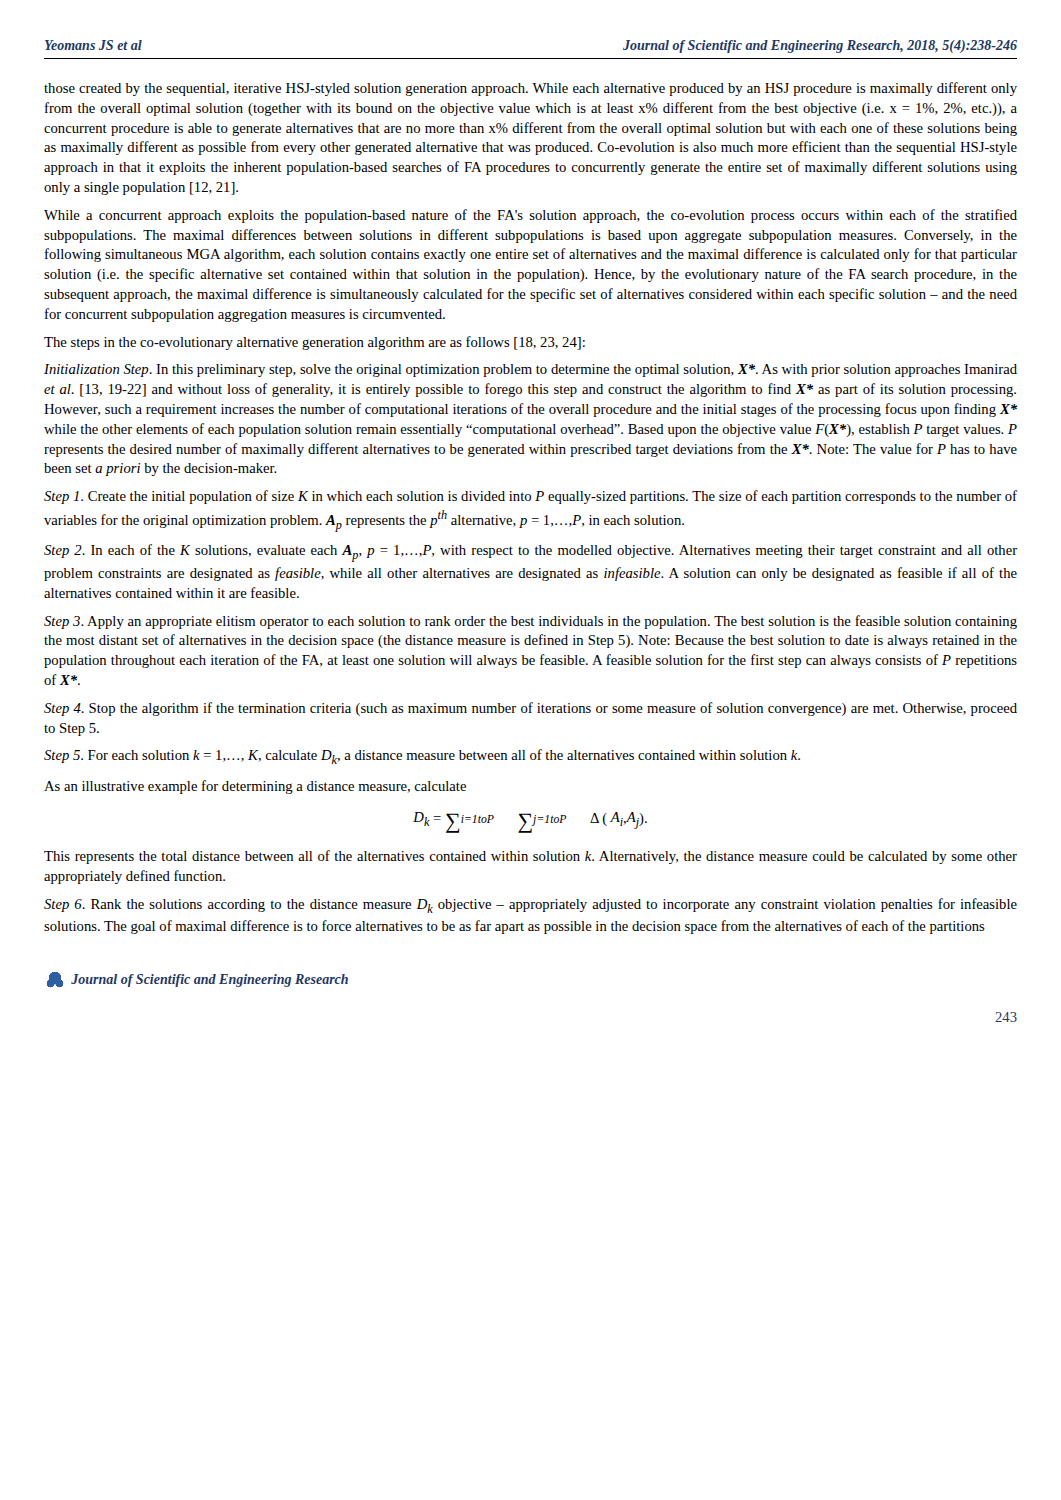Yeomans JS et al Journal of Scientific and Engineering Research, 2018, 5(4):238-246
those created by the sequential, iterative HSJ-styled solution generation approach. While each alternative produced by an HSJ procedure is maximally different only from the overall optimal solution (together with its bound on the objective value which is at least x% different from the best objective (i.e. x = 1%, 2%, etc.)), a concurrent procedure is able to generate alternatives that are no more than x% different from the overall optimal solution but with each one of these solutions being as maximally different as possible from every other generated alternative that was produced. Co-evolution is also much more efficient than the sequential HSJ-style approach in that it exploits the inherent population-based searches of FA procedures to concurrently generate the entire set of maximally different solutions using only a single population [12, 21].
While a concurrent approach exploits the population-based nature of the FA's solution approach, the co-evolution process occurs within each of the stratified subpopulations. The maximal differences between solutions in different subpopulations is based upon aggregate subpopulation measures. Conversely, in the following simultaneous MGA algorithm, each solution contains exactly one entire set of alternatives and the maximal difference is calculated only for that particular solution (i.e. the specific alternative set contained within that solution in the population). Hence, by the evolutionary nature of the FA search procedure, in the subsequent approach, the maximal difference is simultaneously calculated for the specific set of alternatives considered within each specific solution – and the need for concurrent subpopulation aggregation measures is circumvented.
The steps in the co-evolutionary alternative generation algorithm are as follows [18, 23, 24]:
Initialization Step. In this preliminary step, solve the original optimization problem to determine the optimal solution, X*. As with prior solution approaches Imanirad et al. [13, 19-22] and without loss of generality, it is entirely possible to forego this step and construct the algorithm to find X* as part of its solution processing. However, such a requirement increases the number of computational iterations of the overall procedure and the initial stages of the processing focus upon finding X* while the other elements of each population solution remain essentially “computational overhead”. Based upon the objective value F(X*), establish P target values. P represents the desired number of maximally different alternatives to be generated within prescribed target deviations from the X*. Note: The value for P has to have been set a priori by the decision-maker.
Step 1. Create the initial population of size K in which each solution is divided into P equally-sized partitions. The size of each partition corresponds to the number of variables for the original optimization problem. Ap represents the pth alternative, p = 1,…,P, in each solution.
Step 2. In each of the K solutions, evaluate each Ap, p = 1,…,P, with respect to the modelled objective. Alternatives meeting their target constraint and all other problem constraints are designated as feasible, while all other alternatives are designated as infeasible. A solution can only be designated as feasible if all of the alternatives contained within it are feasible.
Step 3. Apply an appropriate elitism operator to each solution to rank order the best individuals in the population. The best solution is the feasible solution containing the most distant set of alternatives in the decision space (the distance measure is defined in Step 5). Note: Because the best solution to date is always retained in the population throughout each iteration of the FA, at least one solution will always be feasible. A feasible solution for the first step can always consists of P repetitions of X*.
Step 4. Stop the algorithm if the termination criteria (such as maximum number of iterations or some measure of solution convergence) are met. Otherwise, proceed to Step 5.
Step 5. For each solution k = 1,…, K, calculate Dk, a distance measure between all of the alternatives contained within solution k.
As an illustrative example for determining a distance measure, calculate
Dk = ∑i=1toP ∑j=1toP Δ ( Ai,Aj).
This represents the total distance between all of the alternatives contained within solution k. Alternatively, the distance measure could be calculated by some other appropriately defined function.
Step 6. Rank the solutions according to the distance measure Dk objective – appropriately adjusted to incorporate any constraint violation penalties for infeasible solutions. The goal of maximal difference is to force alternatives to be as far apart as possible in the decision space from the alternatives of each of the partitions
Journal of Scientific and Engineering Research
243